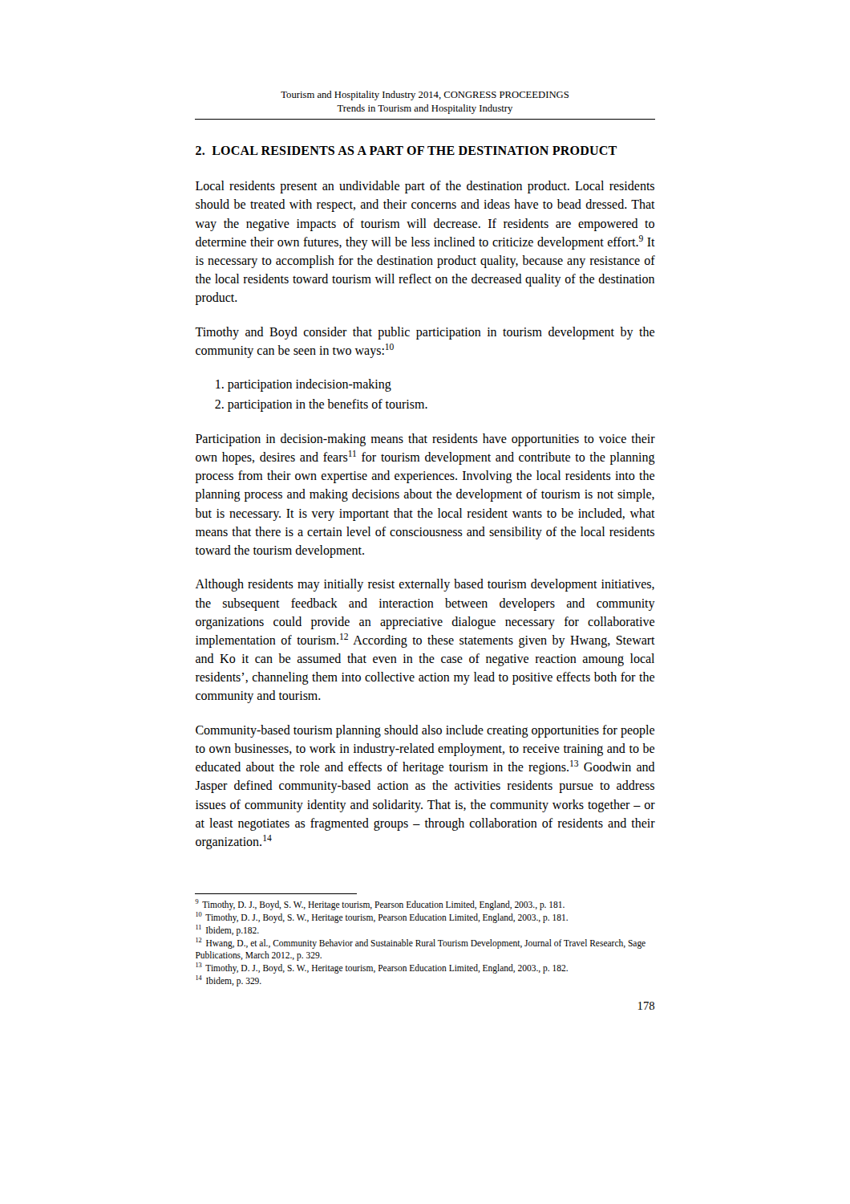Tourism and Hospitality Industry 2014, CONGRESS PROCEEDINGS
Trends in Tourism and Hospitality Industry
2. Local residents as a part of the destination product
Local residents present an undividable part of the destination product. Local residents should be treated with respect, and their concerns and ideas have to bead dressed. That way the negative impacts of tourism will decrease. If residents are empowered to determine their own futures, they will be less inclined to criticize development effort.9 It is necessary to accomplish for the destination product quality, because any resistance of the local residents toward tourism will reflect on the decreased quality of the destination product.
Timothy and Boyd consider that public participation in tourism development by the community can be seen in two ways:10
participation indecision-making
participation in the benefits of tourism.
Participation in decision-making means that residents have opportunities to voice their own hopes, desires and fears11 for tourism development and contribute to the planning process from their own expertise and experiences. Involving the local residents into the planning process and making decisions about the development of tourism is not simple, but is necessary. It is very important that the local resident wants to be included, what means that there is a certain level of consciousness and sensibility of the local residents toward the tourism development.
Although residents may initially resist externally based tourism development initiatives, the subsequent feedback and interaction between developers and community organizations could provide an appreciative dialogue necessary for collaborative implementation of tourism.12 According to these statements given by Hwang, Stewart and Ko it can be assumed that even in the case of negative reaction amoung local residents’, channeling them into collective action my lead to positive effects both for the community and tourism.
Community-based tourism planning should also include creating opportunities for people to own businesses, to work in industry-related employment, to receive training and to be educated about the role and effects of heritage tourism in the regions.13 Goodwin and Jasper defined community-based action as the activities residents pursue to address issues of community identity and solidarity. That is, the community works together – or at least negotiates as fragmented groups – through collaboration of residents and their organization.14
9 Timothy, D. J., Boyd, S. W., Heritage tourism, Pearson Education Limited, England, 2003., p. 181.
10 Timothy, D. J., Boyd, S. W., Heritage tourism, Pearson Education Limited, England, 2003., p. 181.
11 Ibidem, p.182.
12 Hwang, D., et al., Community Behavior and Sustainable Rural Tourism Development, Journal of Travel Research, Sage Publications, March 2012., p. 329.
13 Timothy, D. J., Boyd, S. W., Heritage tourism, Pearson Education Limited, England, 2003., p. 182.
14 Ibidem, p. 329.
178